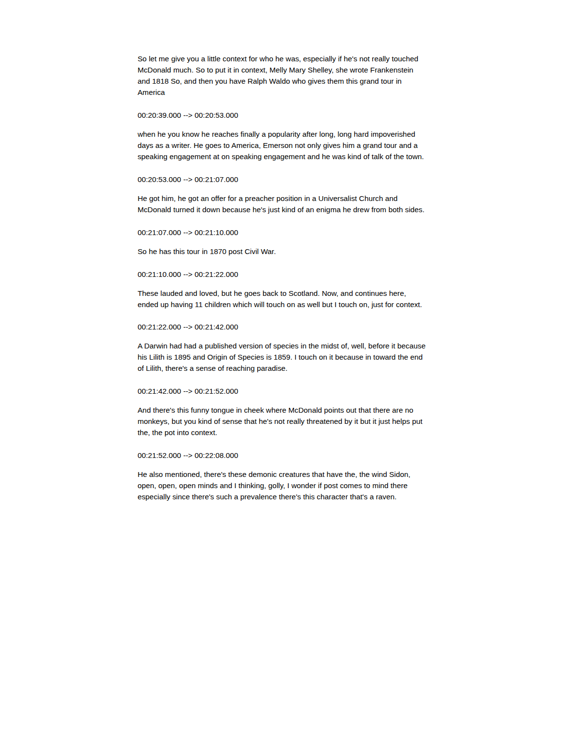So let me give you a little context for who he was, especially if he's not really touched McDonald much. So to put it in context, Melly Mary Shelley, she wrote Frankenstein and 1818 So, and then you have Ralph Waldo who gives them this grand tour in America
00:20:39.000 --> 00:20:53.000
when he you know he reaches finally a popularity after long, long hard impoverished days as a writer. He goes to America, Emerson not only gives him a grand tour and a speaking engagement at on speaking engagement and he was kind of talk of the town.
00:20:53.000 --> 00:21:07.000
He got him, he got an offer for a preacher position in a Universalist Church and McDonald turned it down because he's just kind of an enigma he drew from both sides.
00:21:07.000 --> 00:21:10.000
So he has this tour in 1870 post Civil War.
00:21:10.000 --> 00:21:22.000
These lauded and loved, but he goes back to Scotland. Now, and continues here, ended up having 11 children which will touch on as well but I touch on, just for context.
00:21:22.000 --> 00:21:42.000
A Darwin had had a published version of species in the midst of, well, before it because his Lilith is 1895 and Origin of Species is 1859. I touch on it because in toward the end of Lilith, there's a sense of reaching paradise.
00:21:42.000 --> 00:21:52.000
And there's this funny tongue in cheek where McDonald points out that there are no monkeys, but you kind of sense that he's not really threatened by it but it just helps put the, the pot into context.
00:21:52.000 --> 00:22:08.000
He also mentioned, there's these demonic creatures that have the, the wind Sidon, open, open, open minds and I thinking, golly, I wonder if post comes to mind there especially since there's such a prevalence there's this character that's a raven.